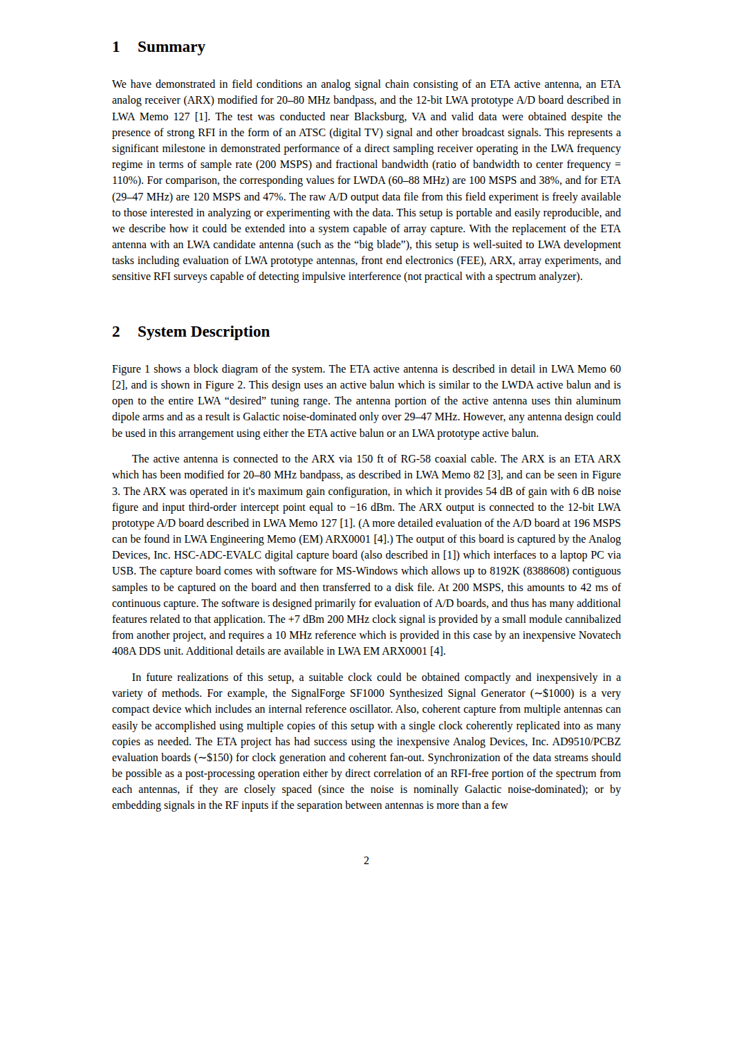1 Summary
We have demonstrated in field conditions an analog signal chain consisting of an ETA active antenna, an ETA analog receiver (ARX) modified for 20–80 MHz bandpass, and the 12-bit LWA prototype A/D board described in LWA Memo 127 [1]. The test was conducted near Blacksburg, VA and valid data were obtained despite the presence of strong RFI in the form of an ATSC (digital TV) signal and other broadcast signals. This represents a significant milestone in demonstrated performance of a direct sampling receiver operating in the LWA frequency regime in terms of sample rate (200 MSPS) and fractional bandwidth (ratio of bandwidth to center frequency = 110%). For comparison, the corresponding values for LWDA (60–88 MHz) are 100 MSPS and 38%, and for ETA (29–47 MHz) are 120 MSPS and 47%. The raw A/D output data file from this field experiment is freely available to those interested in analyzing or experimenting with the data. This setup is portable and easily reproducible, and we describe how it could be extended into a system capable of array capture. With the replacement of the ETA antenna with an LWA candidate antenna (such as the “big blade”), this setup is well-suited to LWA development tasks including evaluation of LWA prototype antennas, front end electronics (FEE), ARX, array experiments, and sensitive RFI surveys capable of detecting impulsive interference (not practical with a spectrum analyzer).
2 System Description
Figure 1 shows a block diagram of the system. The ETA active antenna is described in detail in LWA Memo 60 [2], and is shown in Figure 2. This design uses an active balun which is similar to the LWDA active balun and is open to the entire LWA “desired” tuning range. The antenna portion of the active antenna uses thin aluminum dipole arms and as a result is Galactic noise-dominated only over 29–47 MHz. However, any antenna design could be used in this arrangement using either the ETA active balun or an LWA prototype active balun.
The active antenna is connected to the ARX via 150 ft of RG-58 coaxial cable. The ARX is an ETA ARX which has been modified for 20–80 MHz bandpass, as described in LWA Memo 82 [3], and can be seen in Figure 3. The ARX was operated in it's maximum gain configuration, in which it provides 54 dB of gain with 6 dB noise figure and input third-order intercept point equal to −16 dBm. The ARX output is connected to the 12-bit LWA prototype A/D board described in LWA Memo 127 [1]. (A more detailed evaluation of the A/D board at 196 MSPS can be found in LWA Engineering Memo (EM) ARX0001 [4].) The output of this board is captured by the Analog Devices, Inc. HSC-ADC-EVALC digital capture board (also described in [1]) which interfaces to a laptop PC via USB. The capture board comes with software for MS-Windows which allows up to 8192K (8388608) contiguous samples to be captured on the board and then transferred to a disk file. At 200 MSPS, this amounts to 42 ms of continuous capture. The software is designed primarily for evaluation of A/D boards, and thus has many additional features related to that application. The +7 dBm 200 MHz clock signal is provided by a small module cannibalized from another project, and requires a 10 MHz reference which is provided in this case by an inexpensive Novatech 408A DDS unit. Additional details are available in LWA EM ARX0001 [4].
In future realizations of this setup, a suitable clock could be obtained compactly and inexpensively in a variety of methods. For example, the SignalForge SF1000 Synthesized Signal Generator (∼$1000) is a very compact device which includes an internal reference oscillator. Also, coherent capture from multiple antennas can easily be accomplished using multiple copies of this setup with a single clock coherently replicated into as many copies as needed. The ETA project has had success using the inexpensive Analog Devices, Inc. AD9510/PCBZ evaluation boards (∼$150) for clock generation and coherent fan-out. Synchronization of the data streams should be possible as a post-processing operation either by direct correlation of an RFI-free portion of the spectrum from each antennas, if they are closely spaced (since the noise is nominally Galactic noise-dominated); or by embedding signals in the RF inputs if the separation between antennas is more than a few
2